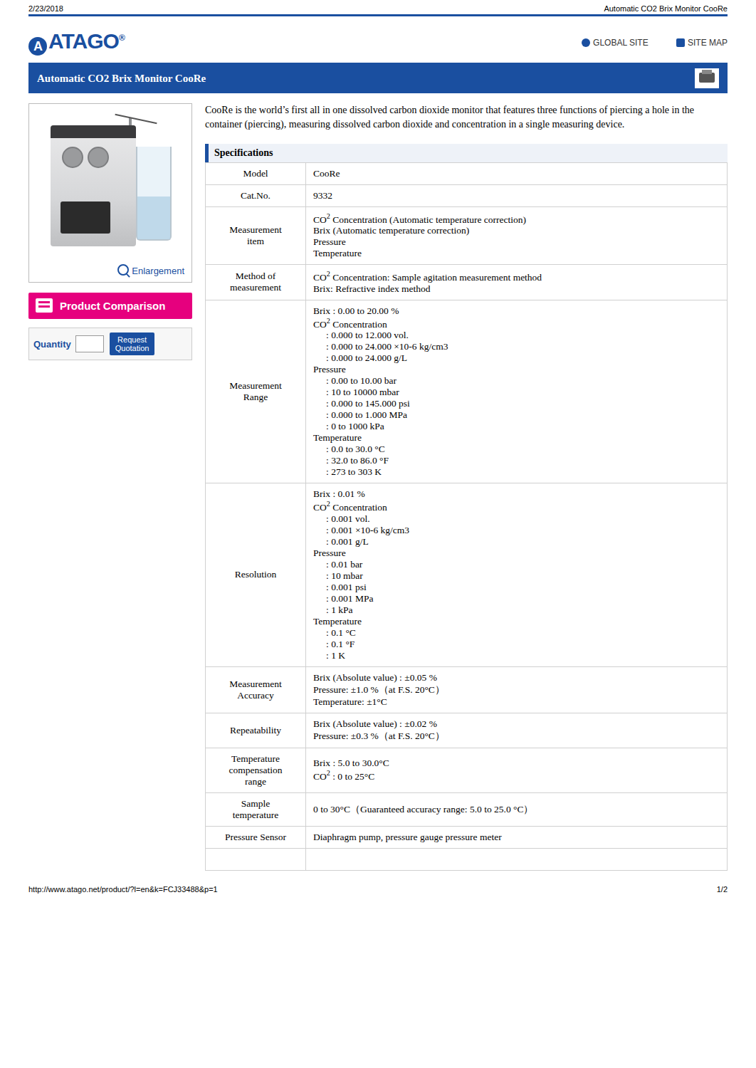2/23/2018
Automatic CO2 Brix Monitor CooRe
AATAGO®
GLOBAL SITE SITE MAP
Automatic CO2 Brix Monitor CooRe
Enlargement
Product Comparison
Quantity
Request
Quotation
CooRe is the world’s first all in one dissolved carbon dioxide monitor that features three functions of piercing a hole in the container (piercing), measuring dissolved carbon dioxide and concentration in a single measuring device.
Specifications
| Model | CooRe |
| Cat.No. | 9332 |
| Measurement item | CO 2 Concentration (Automatic temperature correction) Brix (Automatic temperature correction) Pressure Temperature |
| Method of measurement | CO 2 Concentration: Sample agitation measurement method Brix: Refractive index method |
| Measurement Range | Brix : 0.00 to 20.00 % CO 2 Concentration : 0.000 to 12.000 vol. : 0.000 to 24.000 ×10-6 kg/cm3 : 0.000 to 24.000 g/L Pressure : 0.00 to 10.00 bar : 10 to 10000 mbar : 0.000 to 145.000 psi : 0.000 to 1.000 MPa : 0 to 1000 kPa Temperature : 0.0 to 30.0 °C : 32.0 to 86.0 °F : 273 to 303 K |
| Resolution | Brix : 0.01 % CO 2 Concentration : 0.001 vol. : 0.001 ×10-6 kg/cm3 : 0.001 g/L Pressure : 0.01 bar : 10 mbar : 0.001 psi : 0.001 MPa : 1 kPa Temperature : 0.1 °C : 0.1 °F : 1 K |
| Measurement Accuracy | Brix (Absolute value) : ±0.05 % Pressure: ±1.0 %（at F.S. 20°C） Temperature: ±1°C |
| Repeatability | Brix (Absolute value) : ±0.02 % Pressure: ±0.3 %（at F.S. 20°C） |
| Temperature compensation range | Brix : 5.0 to 30.0°C CO 2 : 0 to 25°C |
| Sample temperature | 0 to 30°C（Guaranteed accuracy range: 5.0 to 25.0 °C） |
| Pressure Sensor | Diaphragm pump, pressure gauge pressure meter |
http://www.atago.net/product/?l=en&k=FCJ33488&p=1
1/2